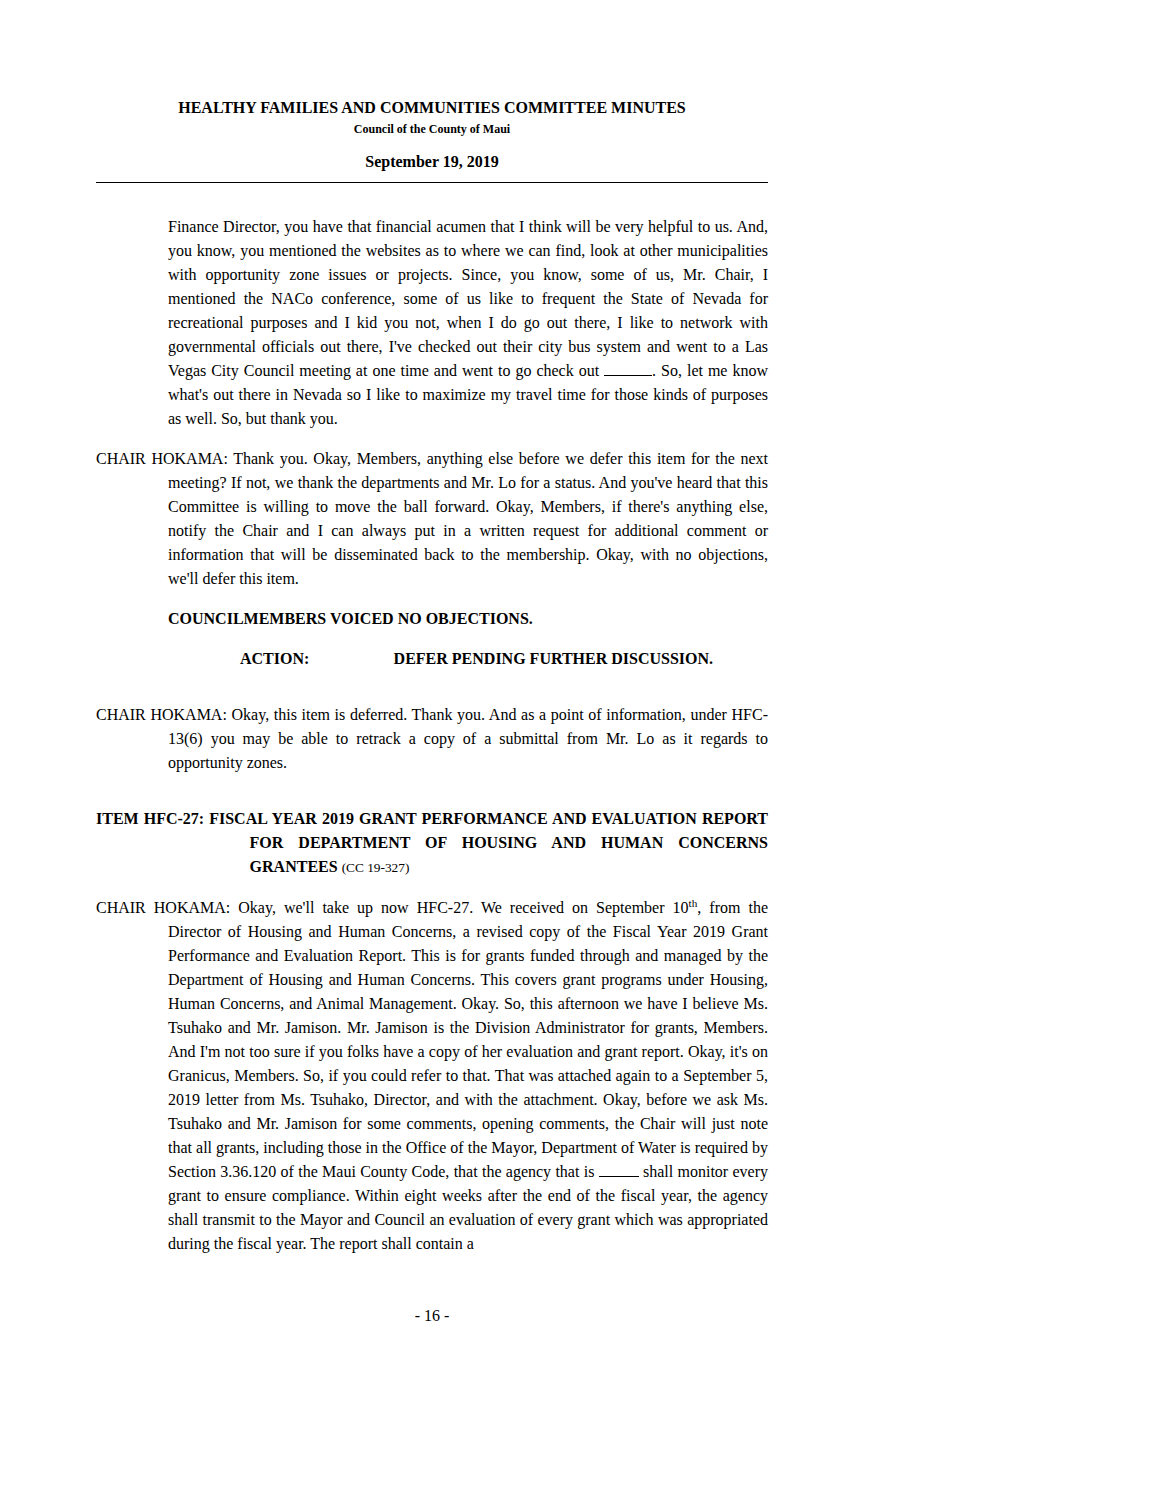HEALTHY FAMILIES AND COMMUNITIES COMMITTEE MINUTES
Council of the County of Maui
September 19, 2019
Finance Director, you have that financial acumen that I think will be very helpful to us. And, you know, you mentioned the websites as to where we can find, look at other municipalities with opportunity zone issues or projects. Since, you know, some of us, Mr. Chair, I mentioned the NACo conference, some of us like to frequent the State of Nevada for recreational purposes and I kid you not, when I do go out there, I like to network with governmental officials out there, I've checked out their city bus system and went to a Las Vegas City Council meeting at one time and went to go check out . So, let me know what's out there in Nevada so I like to maximize my travel time for those kinds of purposes as well. So, but thank you.
CHAIR HOKAMA: Thank you. Okay, Members, anything else before we defer this item for the next meeting? If not, we thank the departments and Mr. Lo for a status. And you've heard that this Committee is willing to move the ball forward. Okay, Members, if there's anything else, notify the Chair and I can always put in a written request for additional comment or information that will be disseminated back to the membership. Okay, with no objections, we'll defer this item.
COUNCILMEMBERS VOICED NO OBJECTIONS.
ACTION: DEFER PENDING FURTHER DISCUSSION.
CHAIR HOKAMA: Okay, this item is deferred. Thank you. And as a point of information, under HFC-13(6) you may be able to retrack a copy of a submittal from Mr. Lo as it regards to opportunity zones.
ITEM HFC-27: FISCAL YEAR 2019 GRANT PERFORMANCE AND EVALUATION REPORT FOR DEPARTMENT OF HOUSING AND HUMAN CONCERNS GRANTEES (CC 19-327)
CHAIR HOKAMA: Okay, we'll take up now HFC-27. We received on September 10th, from the Director of Housing and Human Concerns, a revised copy of the Fiscal Year 2019 Grant Performance and Evaluation Report. This is for grants funded through and managed by the Department of Housing and Human Concerns. This covers grant programs under Housing, Human Concerns, and Animal Management. Okay. So, this afternoon we have I believe Ms. Tsuhako and Mr. Jamison. Mr. Jamison is the Division Administrator for grants, Members. And I'm not too sure if you folks have a copy of her evaluation and grant report. Okay, it's on Granicus, Members. So, if you could refer to that. That was attached again to a September 5, 2019 letter from Ms. Tsuhako, Director, and with the attachment. Okay, before we ask Ms. Tsuhako and Mr. Jamison for some comments, opening comments, the Chair will just note that all grants, including those in the Office of the Mayor, Department of Water is required by Section 3.36.120 of the Maui County Code, that the agency that is shall monitor every grant to ensure compliance. Within eight weeks after the end of the fiscal year, the agency shall transmit to the Mayor and Council an evaluation of every grant which was appropriated during the fiscal year. The report shall contain a
- 16 -